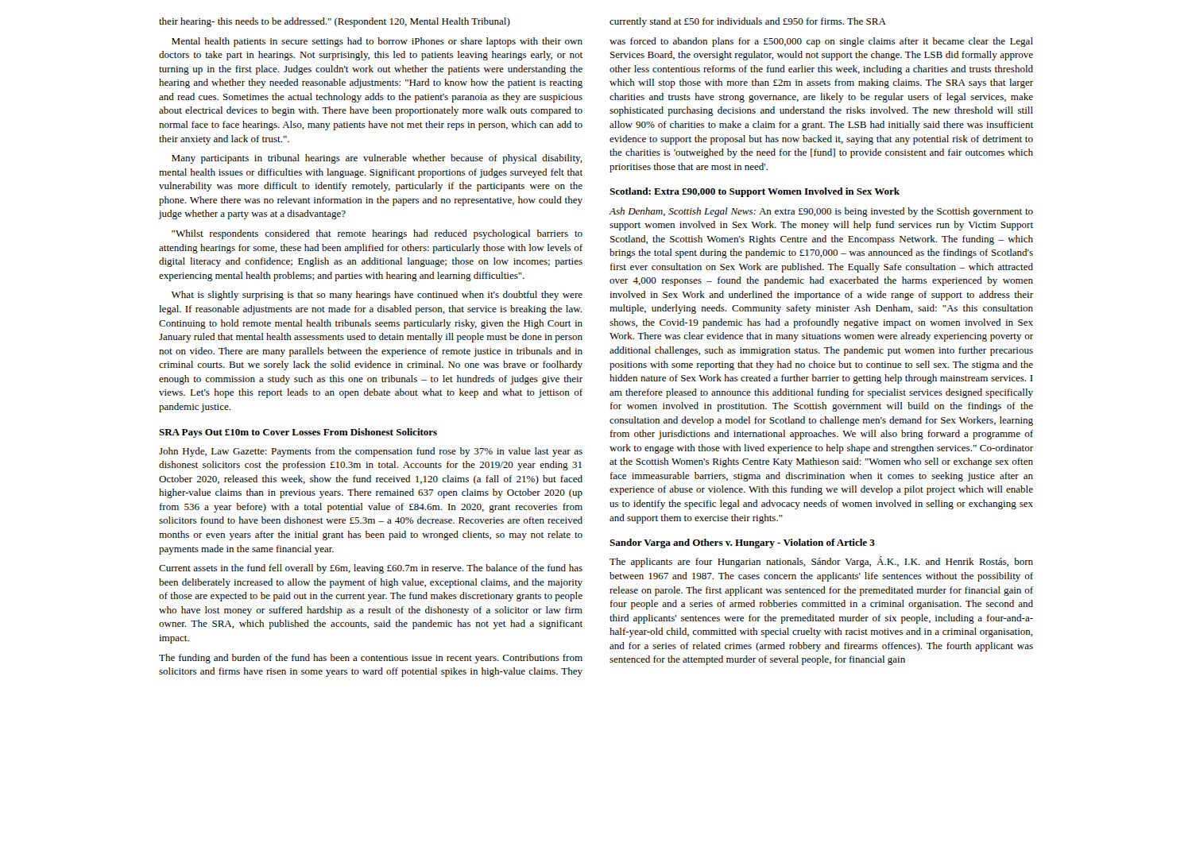their hearing- this needs to be addressed." (Respondent 120, Mental Health Tribunal)
Mental health patients in secure settings had to borrow iPhones or share laptops with their own doctors to take part in hearings. Not surprisingly, this led to patients leaving hearings early, or not turning up in the first place. Judges couldn't work out whether the patients were understanding the hearing and whether they needed reasonable adjustments: "Hard to know how the patient is reacting and read cues. Sometimes the actual technology adds to the patient's paranoia as they are suspicious about electrical devices to begin with. There have been proportionately more walk outs compared to normal face to face hearings. Also, many patients have not met their reps in person, which can add to their anxiety and lack of trust.".
Many participants in tribunal hearings are vulnerable whether because of physical disability, mental health issues or difficulties with language. Significant proportions of judges surveyed felt that vulnerability was more difficult to identify remotely, particularly if the participants were on the phone. Where there was no relevant information in the papers and no representative, how could they judge whether a party was at a disadvantage?
"Whilst respondents considered that remote hearings had reduced psychological barriers to attending hearings for some, these had been amplified for others: particularly those with low levels of digital literacy and confidence; English as an additional language; those on low incomes; parties experiencing mental health problems; and parties with hearing and learning difficulties".
What is slightly surprising is that so many hearings have continued when it's doubtful they were legal. If reasonable adjustments are not made for a disabled person, that service is breaking the law. Continuing to hold remote mental health tribunals seems particularly risky, given the High Court in January ruled that mental health assessments used to detain mentally ill people must be done in person not on video. There are many parallels between the experience of remote justice in tribunals and in criminal courts. But we sorely lack the solid evidence in criminal. No one was brave or foolhardy enough to commission a study such as this one on tribunals – to let hundreds of judges give their views. Let's hope this report leads to an open debate about what to keep and what to jettison of pandemic justice.
SRA Pays Out £10m to Cover Losses From Dishonest Solicitors
John Hyde, Law Gazette: Payments from the compensation fund rose by 37% in value last year as dishonest solicitors cost the profession £10.3m in total. Accounts for the 2019/20 year ending 31 October 2020, released this week, show the fund received 1,120 claims (a fall of 21%) but faced higher-value claims than in previous years. There remained 637 open claims by October 2020 (up from 536 a year before) with a total potential value of £84.6m. In 2020, grant recoveries from solicitors found to have been dishonest were £5.3m – a 40% decrease. Recoveries are often received months or even years after the initial grant has been paid to wronged clients, so may not relate to payments made in the same financial year.
Current assets in the fund fell overall by £6m, leaving £60.7m in reserve. The balance of the fund has been deliberately increased to allow the payment of high value, exceptional claims, and the majority of those are expected to be paid out in the current year. The fund makes discretionary grants to people who have lost money or suffered hardship as a result of the dishonesty of a solicitor or law firm owner. The SRA, which published the accounts, said the pandemic has not yet had a significant impact.
The funding and burden of the fund has been a contentious issue in recent years. Contributions from solicitors and firms have risen in some years to ward off potential spikes in high-value claims. They currently stand at £50 for individuals and £950 for firms. The SRA
was forced to abandon plans for a £500,000 cap on single claims after it became clear the Legal Services Board, the oversight regulator, would not support the change. The LSB did formally approve other less contentious reforms of the fund earlier this week, including a charities and trusts threshold which will stop those with more than £2m in assets from making claims. The SRA says that larger charities and trusts have strong governance, are likely to be regular users of legal services, make sophisticated purchasing decisions and understand the risks involved. The new threshold will still allow 90% of charities to make a claim for a grant. The LSB had initially said there was insufficient evidence to support the proposal but has now backed it, saying that any potential risk of detriment to the charities is 'outweighed by the need for the [fund] to provide consistent and fair outcomes which prioritises those that are most in need'.
Scotland: Extra £90,000 to Support Women Involved in Sex Work
Ash Denham, Scottish Legal News: An extra £90,000 is being invested by the Scottish government to support women involved in Sex Work. The money will help fund services run by Victim Support Scotland, the Scottish Women's Rights Centre and the Encompass Network. The funding – which brings the total spent during the pandemic to £170,000 – was announced as the findings of Scotland's first ever consultation on Sex Work are published. The Equally Safe consultation – which attracted over 4,000 responses – found the pandemic had exacerbated the harms experienced by women involved in Sex Work and underlined the importance of a wide range of support to address their multiple, underlying needs. Community safety minister Ash Denham, said: "As this consultation shows, the Covid-19 pandemic has had a profoundly negative impact on women involved in Sex Work. There was clear evidence that in many situations women were already experiencing poverty or additional challenges, such as immigration status. The pandemic put women into further precarious positions with some reporting that they had no choice but to continue to sell sex. The stigma and the hidden nature of Sex Work has created a further barrier to getting help through mainstream services. I am therefore pleased to announce this additional funding for specialist services designed specifically for women involved in prostitution. The Scottish government will build on the findings of the consultation and develop a model for Scotland to challenge men's demand for Sex Workers, learning from other jurisdictions and international approaches. We will also bring forward a programme of work to engage with those with lived experience to help shape and strengthen services." Co-ordinator at the Scottish Women's Rights Centre Katy Mathieson said: "Women who sell or exchange sex often face immeasurable barriers, stigma and discrimination when it comes to seeking justice after an experience of abuse or violence. With this funding we will develop a pilot project which will enable us to identify the specific legal and advocacy needs of women involved in selling or exchanging sex and support them to exercise their rights."
Sandor Varga and Others v. Hungary - Violation of Article 3
The applicants are four Hungarian nationals, Sándor Varga, Á.K., I.K. and Henrik Rostás, born between 1967 and 1987. The cases concern the applicants' life sentences without the possibility of release on parole. The first applicant was sentenced for the premeditated murder for financial gain of four people and a series of armed robberies committed in a criminal organisation. The second and third applicants' sentences were for the premeditated murder of six people, including a four-and-a-half-year-old child, committed with special cruelty with racist motives and in a criminal organisation, and for a series of related crimes (armed robbery and firearms offences). The fourth applicant was sentenced for the attempted murder of several people, for financial gain